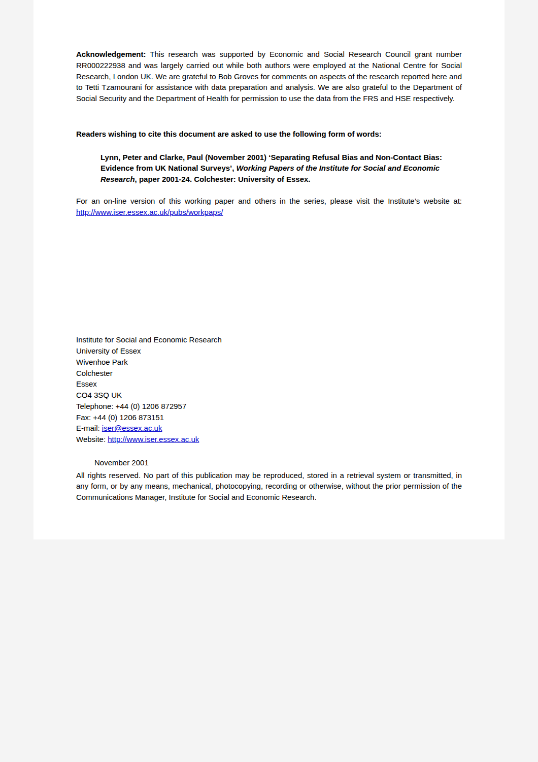Acknowledgement: This research was supported by Economic and Social Research Council grant number RR000222938 and was largely carried out while both authors were employed at the National Centre for Social Research, London UK. We are grateful to Bob Groves for comments on aspects of the research reported here and to Tetti Tzamourani for assistance with data preparation and analysis. We are also grateful to the Department of Social Security and the Department of Health for permission to use the data from the FRS and HSE respectively.
Readers wishing to cite this document are asked to use the following form of words:
Lynn, Peter and Clarke, Paul (November 2001) ‘Separating Refusal Bias and Non-Contact Bias: Evidence from UK National Surveys’, Working Papers of the Institute for Social and Economic Research, paper 2001-24. Colchester: University of Essex.
For an on-line version of this working paper and others in the series, please visit the Institute’s website at: http://www.iser.essex.ac.uk/pubs/workpaps/
Institute for Social and Economic Research
University of Essex
Wivenhoe Park
Colchester
Essex
CO4 3SQ UK
Telephone: +44 (0) 1206 872957
Fax: +44 (0) 1206 873151
E-mail: iser@essex.ac.uk
Website: http://www.iser.essex.ac.uk
November 2001
All rights reserved. No part of this publication may be reproduced, stored in a retrieval system or transmitted, in any form, or by any means, mechanical, photocopying, recording or otherwise, without the prior permission of the Communications Manager, Institute for Social and Economic Research.